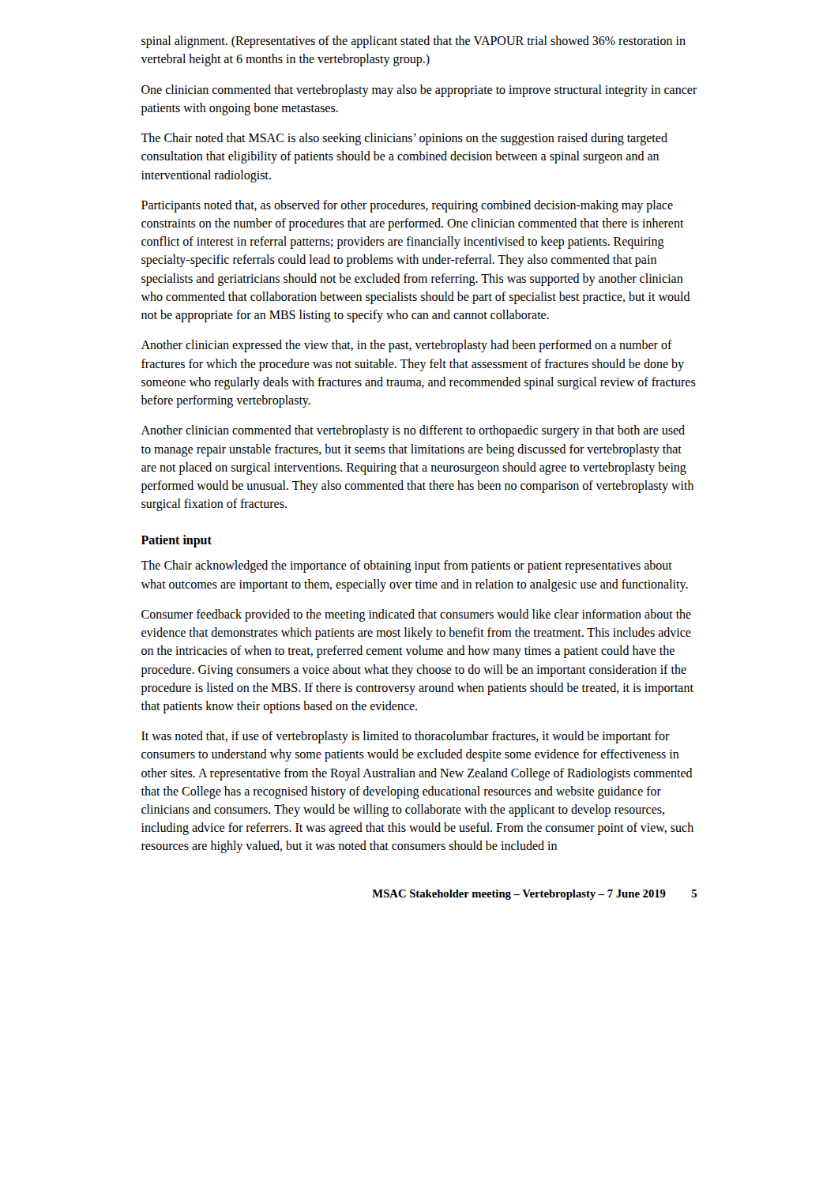spinal alignment. (Representatives of the applicant stated that the VAPOUR trial showed 36% restoration in vertebral height at 6 months in the vertebroplasty group.)
One clinician commented that vertebroplasty may also be appropriate to improve structural integrity in cancer patients with ongoing bone metastases.
The Chair noted that MSAC is also seeking clinicians’ opinions on the suggestion raised during targeted consultation that eligibility of patients should be a combined decision between a spinal surgeon and an interventional radiologist.
Participants noted that, as observed for other procedures, requiring combined decision-making may place constraints on the number of procedures that are performed. One clinician commented that there is inherent conflict of interest in referral patterns; providers are financially incentivised to keep patients. Requiring specialty-specific referrals could lead to problems with under-referral. They also commented that pain specialists and geriatricians should not be excluded from referring. This was supported by another clinician who commented that collaboration between specialists should be part of specialist best practice, but it would not be appropriate for an MBS listing to specify who can and cannot collaborate.
Another clinician expressed the view that, in the past, vertebroplasty had been performed on a number of fractures for which the procedure was not suitable. They felt that assessment of fractures should be done by someone who regularly deals with fractures and trauma, and recommended spinal surgical review of fractures before performing vertebroplasty.
Another clinician commented that vertebroplasty is no different to orthopaedic surgery in that both are used to manage repair unstable fractures, but it seems that limitations are being discussed for vertebroplasty that are not placed on surgical interventions. Requiring that a neurosurgeon should agree to vertebroplasty being performed would be unusual. They also commented that there has been no comparison of vertebroplasty with surgical fixation of fractures.
Patient input
The Chair acknowledged the importance of obtaining input from patients or patient representatives about what outcomes are important to them, especially over time and in relation to analgesic use and functionality.
Consumer feedback provided to the meeting indicated that consumers would like clear information about the evidence that demonstrates which patients are most likely to benefit from the treatment. This includes advice on the intricacies of when to treat, preferred cement volume and how many times a patient could have the procedure. Giving consumers a voice about what they choose to do will be an important consideration if the procedure is listed on the MBS. If there is controversy around when patients should be treated, it is important that patients know their options based on the evidence.
It was noted that, if use of vertebroplasty is limited to thoracolumbar fractures, it would be important for consumers to understand why some patients would be excluded despite some evidence for effectiveness in other sites. A representative from the Royal Australian and New Zealand College of Radiologists commented that the College has a recognised history of developing educational resources and website guidance for clinicians and consumers. They would be willing to collaborate with the applicant to develop resources, including advice for referrers. It was agreed that this would be useful. From the consumer point of view, such resources are highly valued, but it was noted that consumers should be included in
MSAC Stakeholder meeting – Vertebroplasty – 7 June 20195